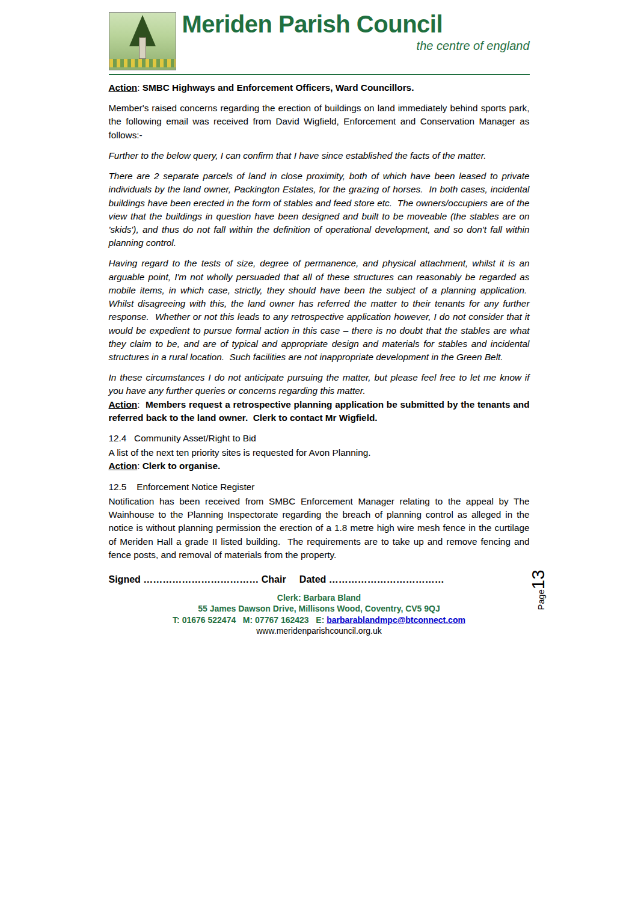Meriden Parish Council
the centre of england
Action: SMBC Highways and Enforcement Officers, Ward Councillors.
Member's raised concerns regarding the erection of buildings on land immediately behind sports park, the following email was received from David Wigfield, Enforcement and Conservation Manager as follows:-
Further to the below query, I can confirm that I have since established the facts of the matter.
There are 2 separate parcels of land in close proximity, both of which have been leased to private individuals by the land owner, Packington Estates, for the grazing of horses. In both cases, incidental buildings have been erected in the form of stables and feed store etc. The owners/occupiers are of the view that the buildings in question have been designed and built to be moveable (the stables are on 'skids'), and thus do not fall within the definition of operational development, and so don't fall within planning control.
Having regard to the tests of size, degree of permanence, and physical attachment, whilst it is an arguable point, I'm not wholly persuaded that all of these structures can reasonably be regarded as mobile items, in which case, strictly, they should have been the subject of a planning application. Whilst disagreeing with this, the land owner has referred the matter to their tenants for any further response. Whether or not this leads to any retrospective application however, I do not consider that it would be expedient to pursue formal action in this case – there is no doubt that the stables are what they claim to be, and are of typical and appropriate design and materials for stables and incidental structures in a rural location. Such facilities are not inappropriate development in the Green Belt.
In these circumstances I do not anticipate pursuing the matter, but please feel free to let me know if you have any further queries or concerns regarding this matter.
Action: Members request a retrospective planning application be submitted by the tenants and referred back to the land owner. Clerk to contact Mr Wigfield.
12.4 Community Asset/Right to Bid
A list of the next ten priority sites is requested for Avon Planning.
Action: Clerk to organise.
12.5 Enforcement Notice Register
Notification has been received from SMBC Enforcement Manager relating to the appeal by The Wainhouse to the Planning Inspectorate regarding the breach of planning control as alleged in the notice is without planning permission the erection of a 1.8 metre high wire mesh fence in the curtilage of Meriden Hall a grade II listed building. The requirements are to take up and remove fencing and fence posts, and removal of materials from the property.
Signed ……………………………… Chair Dated ………………………………
Clerk: Barbara Bland
55 James Dawson Drive, Millisons Wood, Coventry, CV5 9QJ
T: 01676 522474 M: 07767 162423 E: barbarablandmpc@btconnect.com
www.meridenparishcouncil.org.uk
Page13